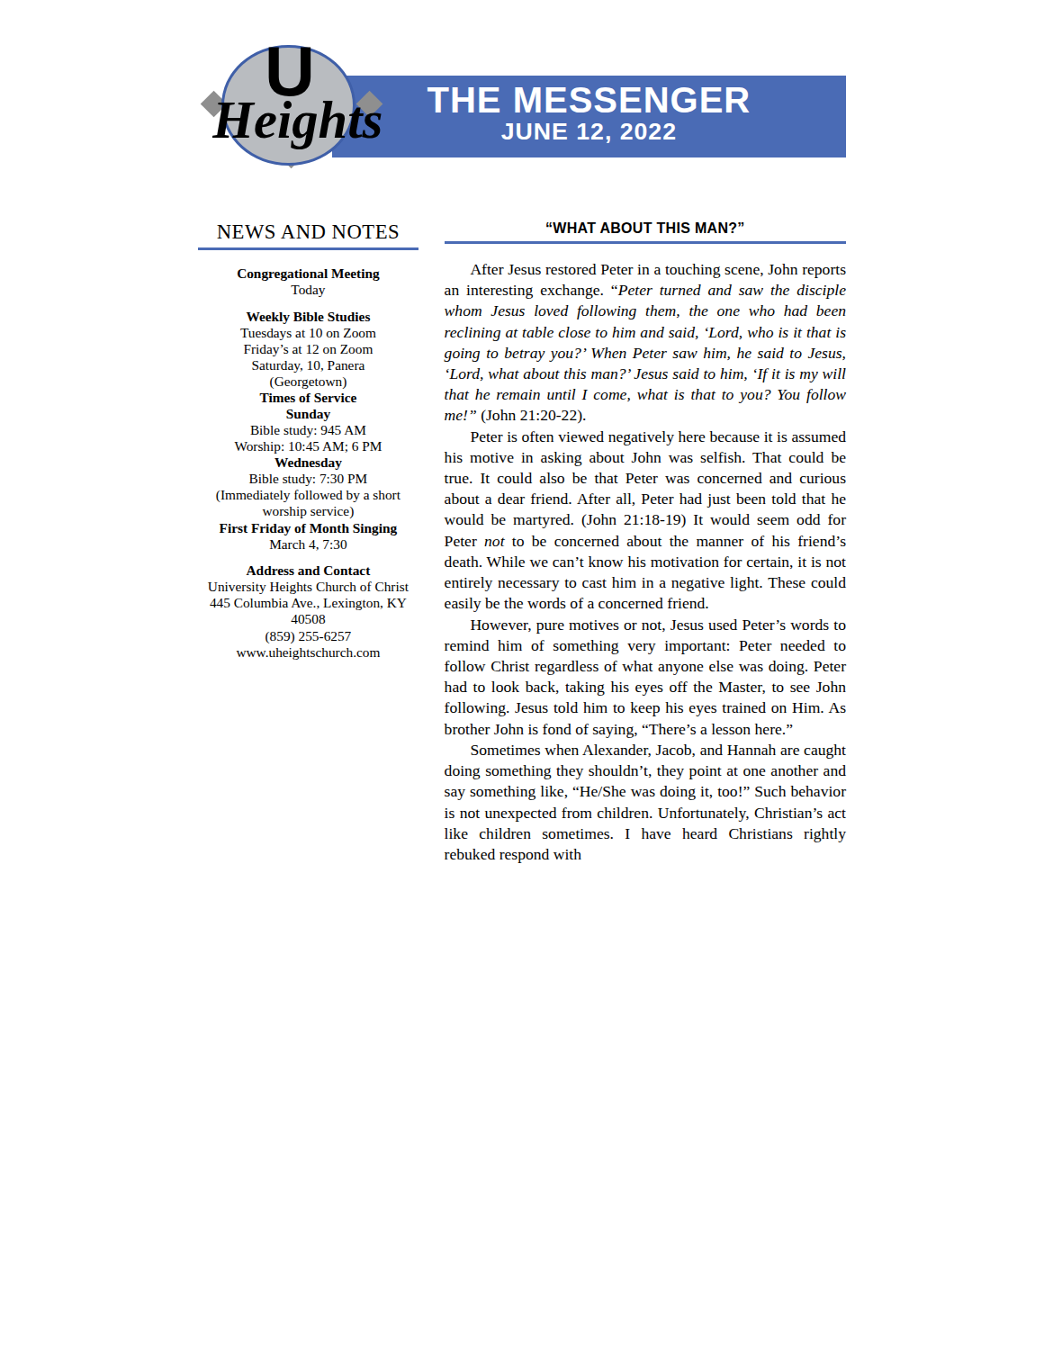U
Heights
THE MESSENGER
JUNE 12, 2022
NEWS AND NOTES
Congregational Meeting
Today
Weekly Bible Studies
Tuesdays at 10 on Zoom
Friday’s at 12 on Zoom
Saturday, 10, Panera
(Georgetown)
Times of Service
Sunday
Bible study: 945 AM
Worship: 10:45 AM; 6 PM
Wednesday
Bible study: 7:30 PM
(Immediately followed by a short worship service)
First Friday of Month Singing
March 4, 7:30
Address and Contact
University Heights Church of Christ
445 Columbia Ave., Lexington, KY 40508
(859) 255-6257
www.uheightschurch.com
“WHAT ABOUT THIS MAN?”
After Jesus restored Peter in a touching scene, John reports an interesting exchange. “Peter turned and saw the disciple whom Jesus loved following them, the one who had been reclining at table close to him and said, ‘Lord, who is it that is going to betray you?’ When Peter saw him, he said to Jesus, ‘Lord, what about this man?’ Jesus said to him, ‘If it is my will that he remain until I come, what is that to you? You follow me!” (John 21:20-22).
Peter is often viewed negatively here because it is assumed his motive in asking about John was selfish. That could be true. It could also be that Peter was concerned and curious about a dear friend. After all, Peter had just been told that he would be martyred. (John 21:18-19) It would seem odd for Peter not to be concerned about the manner of his friend’s death. While we can’t know his motivation for certain, it is not entirely necessary to cast him in a negative light. These could easily be the words of a concerned friend.
However, pure motives or not, Jesus used Peter’s words to remind him of something very important: Peter needed to follow Christ regardless of what anyone else was doing. Peter had to look back, taking his eyes off the Master, to see John following. Jesus told him to keep his eyes trained on Him. As brother John is fond of saying, “There’s a lesson here.”
Sometimes when Alexander, Jacob, and Hannah are caught doing something they shouldn’t, they point at one another and say something like, “He/She was doing it, too!” Such behavior is not unexpected from children. Unfortunately, Christian’s act like children sometimes. I have heard Christians rightly rebuked respond with